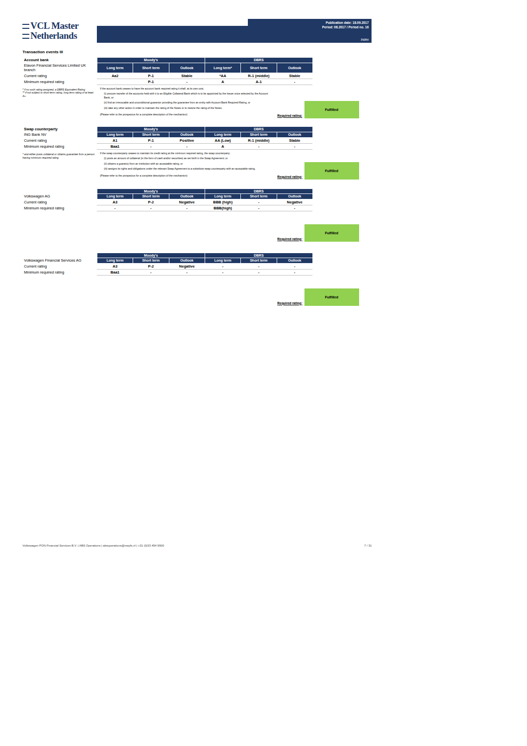VCL Master
Netherlands
Publication date: 18.09.2017
Period: 08.2017 / Period no. 16
Index
Transaction events III
| Account bank | Moody's | DBRS | | |
| Elavon Financial Services Limited UK branch | Long term | Short term | Outlook | Long term* | Short term | Outlook | | |
| Current rating | Aa2 | P-1 | Stable | *AA | R-1 (middle) | Stable | | |
| Minimum required rating | | P-1 | - | A | A-1 | - | | |
* if no such rating assigned, a DBRS Equivalent Rating
** if not subject to short-term rating, long term rating of at least A+
If the account bank ceases to have the account bank required rating it shall, at its own cost,
(i) procure transfer of the accounts held with it to an Eligible Collateral Bank which is to be appointed by the Issuer once selected by the Account Bank, or
(ii) find an irrevocable and unconditional guarantor providing the guarantee from an entity with Account Bank Required Rating, or
(iii) take any other action in order to maintain the rating of the Notes or to restore the rating of the Notes.
(Please refer to the prospectus for a complete description of the mechanism)
Required rating:
Fulfilled
| Swap counterparty | Moody's | DBRS | | |
| ING Bank NV | Long term | Short term | Outlook | Long term | Short term | Outlook | | |
| Current rating | A1 | P-1 | Positive | AA (Low) | R-1 (middle) | Stable | | |
| Minimum required rating | Baa1 | - | - | A | - | - | | |
* and either posts collateral or obtains guarantee from a person having minimum required rating
If the swap counterparty ceases to maintain its credit rating at the minimum required rating, the swap counterparty:
(i) posts an amount of collateral (in the form of cash and/or securities) as set forth in the Swap Agreement; or
(ii) obtains a guaranty from an institution with an acceptable rating; or
(iii) assigns its rights and obligations under the relevant Swap Agreement to a substitute swap counterparty with an acceptable rating.
(Please refer to the prospectus for a complete description of the mechanism)
Required rating:
Fulfilled
| | Moody's | DBRS | | |
| Volkswagen AG | Long term | Short term | Outlook | Long term | Short term | Outlook | | |
| Current rating | A3 | P-2 | Negative | BBB (high) | - | Negative | | |
| Minimum required rating | - | - | - | BBB(high) | - | - | | |
Required rating:
Fulfilled
| | Moody's | DBRS | | |
| Volkswagen Financial Services AG | Long term | Short term | Outlook | Long term | Short term | Outlook | | |
| Current rating | A3 | P-2 | Negative | - | - | - | | |
| Minimum required rating | Baa1 | - | - | - | - | - | | |
Required rating:
Fulfilled
Volkswagen PON Financial Services B.V. | ABS Operations | absoperations@vwpfs.nl | +31 (0)33 454 9900
7 / 31